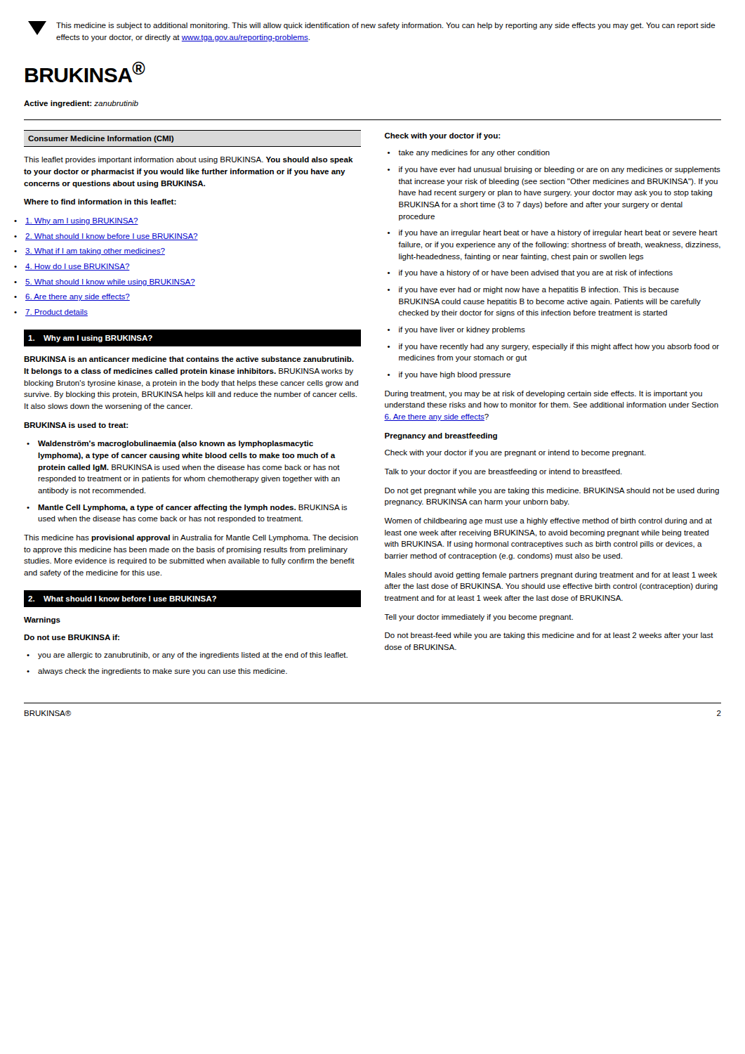This medicine is subject to additional monitoring. This will allow quick identification of new safety information. You can help by reporting any side effects you may get. You can report side effects to your doctor, or directly at www.tga.gov.au/reporting-problems.
BRUKINSA®
Active ingredient: zanubrutinib
Consumer Medicine Information (CMI)
This leaflet provides important information about using BRUKINSA. You should also speak to your doctor or pharmacist if you would like further information or if you have any concerns or questions about using BRUKINSA.
Where to find information in this leaflet:
1. Why am I using BRUKINSA?
2. What should I know before I use BRUKINSA?
3. What if I am taking other medicines?
4. How do I use BRUKINSA?
5. What should I know while using BRUKINSA?
6. Are there any side effects?
7. Product details
1. Why am I using BRUKINSA?
BRUKINSA is an anticancer medicine that contains the active substance zanubrutinib. It belongs to a class of medicines called protein kinase inhibitors. BRUKINSA works by blocking Bruton's tyrosine kinase, a protein in the body that helps these cancer cells grow and survive. By blocking this protein, BRUKINSA helps kill and reduce the number of cancer cells. It also slows down the worsening of the cancer.
BRUKINSA is used to treat:
Waldenström's macroglobulinaemia (also known as lymphoplasmacytic lymphoma), a type of cancer causing white blood cells to make too much of a protein called IgM. BRUKINSA is used when the disease has come back or has not responded to treatment or in patients for whom chemotherapy given together with an antibody is not recommended.
Mantle Cell Lymphoma, a type of cancer affecting the lymph nodes. BRUKINSA is used when the disease has come back or has not responded to treatment.
This medicine has provisional approval in Australia for Mantle Cell Lymphoma. The decision to approve this medicine has been made on the basis of promising results from preliminary studies. More evidence is required to be submitted when available to fully confirm the benefit and safety of the medicine for this use.
2. What should I know before I use BRUKINSA?
Warnings
Do not use BRUKINSA if:
you are allergic to zanubrutinib, or any of the ingredients listed at the end of this leaflet.
always check the ingredients to make sure you can use this medicine.
Check with your doctor if you:
take any medicines for any other condition
if you have ever had unusual bruising or bleeding or are on any medicines or supplements that increase your risk of bleeding (see section "Other medicines and BRUKINSA"). If you have had recent surgery or plan to have surgery. your doctor may ask you to stop taking BRUKINSA for a short time (3 to 7 days) before and after your surgery or dental procedure
if you have an irregular heart beat or have a history of irregular heart beat or severe heart failure, or if you experience any of the following: shortness of breath, weakness, dizziness, light-headedness, fainting or near fainting, chest pain or swollen legs
if you have a history of or have been advised that you are at risk of infections
if you have ever had or might now have a hepatitis B infection. This is because BRUKINSA could cause hepatitis B to become active again. Patients will be carefully checked by their doctor for signs of this infection before treatment is started
if you have liver or kidney problems
if you have recently had any surgery, especially if this might affect how you absorb food or medicines from your stomach or gut
if you have high blood pressure
During treatment, you may be at risk of developing certain side effects. It is important you understand these risks and how to monitor for them. See additional information under Section 6. Are there any side effects?
Pregnancy and breastfeeding
Check with your doctor if you are pregnant or intend to become pregnant.
Talk to your doctor if you are breastfeeding or intend to breastfeed.
Do not get pregnant while you are taking this medicine. BRUKINSA should not be used during pregnancy. BRUKINSA can harm your unborn baby.
Women of childbearing age must use a highly effective method of birth control during and at least one week after receiving BRUKINSA, to avoid becoming pregnant while being treated with BRUKINSA. If using hormonal contraceptives such as birth control pills or devices, a barrier method of contraception (e.g. condoms) must also be used.
Males should avoid getting female partners pregnant during treatment and for at least 1 week after the last dose of BRUKINSA. You should use effective birth control (contraception) during treatment and for at least 1 week after the last dose of BRUKINSA.
Tell your doctor immediately if you become pregnant.
Do not breast-feed while you are taking this medicine and for at least 2 weeks after your last dose of BRUKINSA.
BRUKINSA® 2